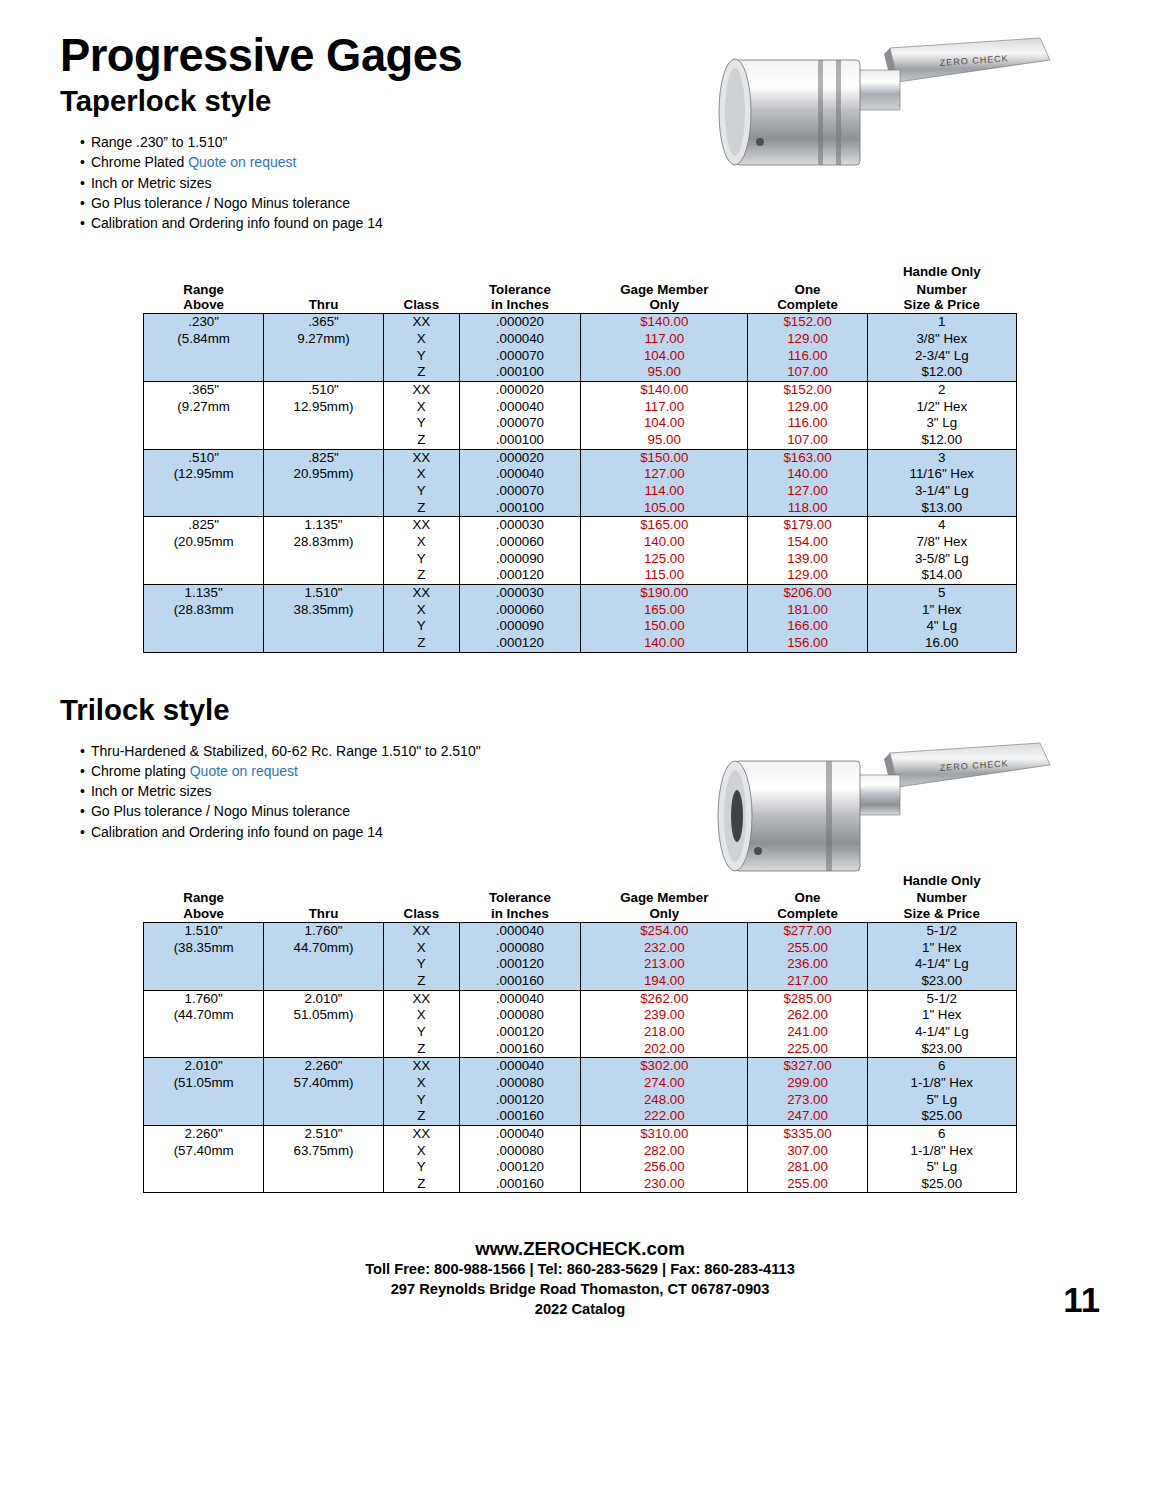Progressive Gages
Taperlock style
ZERO CHECK
Range .230” to 1.510”
Chrome Plated Quote on request
Inch or Metric sizes
Go Plus tolerance / Nogo Minus tolerance
Calibration and Ordering info found on page 14
| | | | | | | Handle Only |
| --- | --- | --- | --- | --- | --- | --- |
| Range Above | Thru | Class | Tolerance in Inches | Gage Member Only | One Complete | Number Size & Price |
| .230" | .365" | XX | .000020 | $140.00 | $152.00 | 1 |
| (5.84mm | 9.27mm) | X | .000040 | 117.00 | 129.00 | 3/8" Hex |
| | | Y | .000070 | 104.00 | 116.00 | 2-3/4" Lg |
| | | Z | .000100 | 95.00 | 107.00 | $12.00 |
| .365" | .510" | XX | .000020 | $140.00 | $152.00 | 2 |
| (9.27mm | 12.95mm) | X | .000040 | 117.00 | 129.00 | 1/2" Hex |
| | | Y | .000070 | 104.00 | 116.00 | 3" Lg |
| | | Z | .000100 | 95.00 | 107.00 | $12.00 |
| .510" | .825" | XX | .000020 | $150.00 | $163.00 | 3 |
| (12.95mm | 20.95mm) | X | .000040 | 127.00 | 140.00 | 11/16" Hex |
| | | Y | .000070 | 114.00 | 127.00 | 3-1/4" Lg |
| | | Z | .000100 | 105.00 | 118.00 | $13.00 |
| .825" | 1.135" | XX | .000030 | $165.00 | $179.00 | 4 |
| (20.95mm | 28.83mm) | X | .000060 | 140.00 | 154.00 | 7/8" Hex |
| | | Y | .000090 | 125.00 | 139.00 | 3-5/8" Lg |
| | | Z | .000120 | 115.00 | 129.00 | $14.00 |
| 1.135" | 1.510" | XX | .000030 | $190.00 | $206.00 | 5 |
| (28.83mm | 38.35mm) | X | .000060 | 165.00 | 181.00 | 1" Hex |
| | | Y | .000090 | 150.00 | 166.00 | 4" Lg |
| | | Z | .000120 | 140.00 | 156.00 | 16.00 |
Trilock style
ZERO CHECK
Thru-Hardened & Stabilized, 60-62 Rc. Range 1.510" to 2.510"
Chrome plating Quote on request
Inch or Metric sizes
Go Plus tolerance / Nogo Minus tolerance
Calibration and Ordering info found on page 14
| | | | | | | Handle Only |
| --- | --- | --- | --- | --- | --- | --- |
| Range Above | Thru | Class | Tolerance in Inches | Gage Member Only | One Complete | Number Size & Price |
| 1.510" | 1.760" | XX | .000040 | $254.00 | $277.00 | 5-1/2 |
| (38.35mm | 44.70mm) | X | .000080 | 232.00 | 255.00 | 1" Hex |
| | | Y | .000120 | 213.00 | 236.00 | 4-1/4" Lg |
| | | Z | .000160 | 194.00 | 217.00 | $23.00 |
| 1.760" | 2.010" | XX | .000040 | $262.00 | $285.00 | 5-1/2 |
| (44.70mm | 51.05mm) | X | .000080 | 239.00 | 262.00 | 1" Hex |
| | | Y | .000120 | 218.00 | 241.00 | 4-1/4" Lg |
| | | Z | .000160 | 202.00 | 225.00 | $23.00 |
| 2.010" | 2.260" | XX | .000040 | $302.00 | $327.00 | 6 |
| (51.05mm | 57.40mm) | X | .000080 | 274.00 | 299.00 | 1-1/8" Hex |
| | | Y | .000120 | 248.00 | 273.00 | 5" Lg |
| | | Z | .000160 | 222.00 | 247.00 | $25.00 |
| 2.260" | 2.510" | XX | .000040 | $310.00 | $335.00 | 6 |
| (57.40mm | 63.75mm) | X | .000080 | 282.00 | 307.00 | 1-1/8" Hex |
| | | Y | .000120 | 256.00 | 281.00 | 5" Lg |
| | | Z | .000160 | 230.00 | 255.00 | $25.00 |
www.ZEROCHECK.com
Toll Free: 800-988-1566 | Tel: 860-283-5629 | Fax: 860-283-4113
297 Reynolds Bridge Road Thomaston, CT 06787-0903
2022 Catalog
11